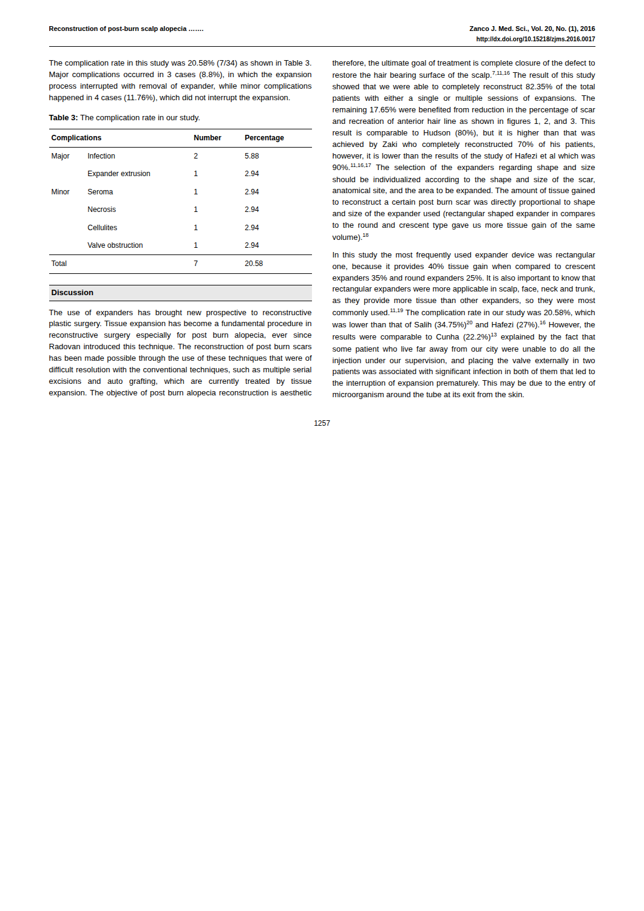Reconstruction of post-burn scalp alopecia …….
Zanco J. Med. Sci., Vol. 20, No. (1), 2016
http://dx.doi.org/10.15218/zjms.2016.0017
The complication rate in this study was 20.58% (7/34) as shown in Table 3. Major complications occurred in 3 cases (8.8%), in which the expansion process interrupted with removal of expander, while minor complications happened in 4 cases (11.76%), which did not interrupt the expansion.
Table 3: The complication rate in our study.
| Complications | Number | Percentage |
| --- | --- | --- |
| Major | Infection | 2 | 5.88 |
| | Expander extrusion | 1 | 2.94 |
| Minor | Seroma | 1 | 2.94 |
| | Necrosis | 1 | 2.94 |
| | Cellulites | 1 | 2.94 |
| | Valve obstruction | 1 | 2.94 |
| Total | 7 | 20.58 |
Discussion
The use of expanders has brought new prospective to reconstructive plastic surgery. Tissue expansion has become a fundamental procedure in reconstructive surgery especially for post burn alopecia, ever since Radovan introduced this technique. The reconstruction of post burn scars has been made possible through the use of these techniques that were of difficult resolution with the conventional techniques, such as multiple serial excisions and auto grafting, which are currently treated by tissue expansion. The objective of post burn alopecia reconstruction is aesthetic therefore, the ultimate goal of treatment is complete closure of the defect to restore the hair bearing surface of the scalp.7,11,16 The result of this study showed that we were able to completely reconstruct 82.35% of the total patients with either a single or multiple sessions of expansions. The remaining 17.65% were benefited from reduction in the percentage of scar and recreation of anterior hair line as shown in figures 1, 2, and 3. This result is comparable to Hudson (80%), but it is higher than that was achieved by Zaki who completely reconstructed 70% of his patients, however, it is lower than the results of the study of Hafezi et al which was 90%.11,16,17 The selection of the expanders regarding shape and size should be individualized according to the shape and size of the scar, anatomical site, and the area to be expanded. The amount of tissue gained to reconstruct a certain post burn scar was directly proportional to shape and size of the expander used (rectangular shaped expander in compares to the round and crescent type gave us more tissue gain of the same volume).18
In this study the most frequently used expander device was rectangular one, because it provides 40% tissue gain when compared to crescent expanders 35% and round expanders 25%. It is also important to know that rectangular expanders were more applicable in scalp, face, neck and trunk, as they provide more tissue than other expanders, so they were most commonly used.11,19 The complication rate in our study was 20.58%, which was lower than that of Salih (34.75%)20 and Hafezi (27%).16 However, the results were comparable to Cunha (22.2%)13 explained by the fact that some patient who live far away from our city were unable to do all the injection under our supervision, and placing the valve externally in two patients was associated with significant infection in both of them that led to the interruption of expansion prematurely. This may be due to the entry of microorganism around the tube at its exit from the skin.
1257